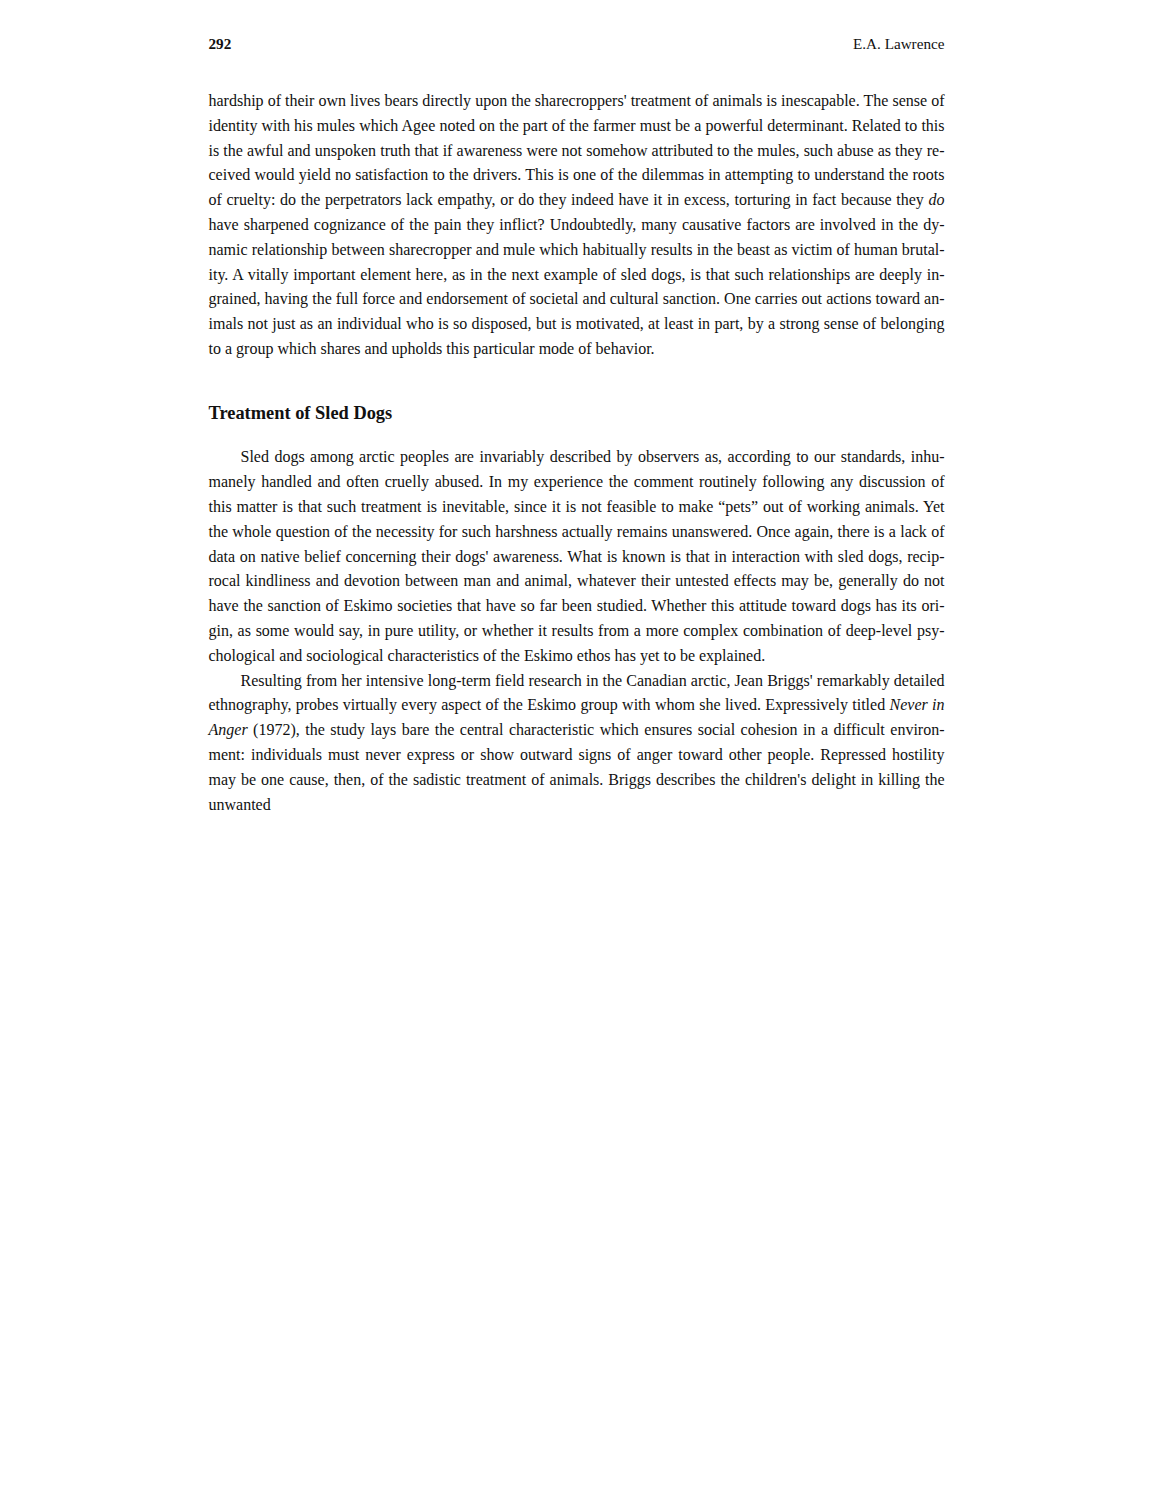292 E.A. Lawrence
hardship of their own lives bears directly upon the sharecroppers' treatment of animals is inescapable. The sense of identity with his mules which Agee noted on the part of the farmer must be a powerful determinant. Related to this is the awful and unspoken truth that if awareness were not somehow attributed to the mules, such abuse as they received would yield no satisfaction to the drivers. This is one of the dilemmas in attempting to understand the roots of cruelty: do the perpetrators lack empathy, or do they indeed have it in excess, torturing in fact because they do have sharpened cognizance of the pain they inflict? Undoubtedly, many causative factors are involved in the dynamic relationship between sharecropper and mule which habitually results in the beast as victim of human brutality. A vitally important element here, as in the next example of sled dogs, is that such relationships are deeply ingrained, having the full force and endorsement of societal and cultural sanction. One carries out actions toward animals not just as an individual who is so disposed, but is motivated, at least in part, by a strong sense of belonging to a group which shares and upholds this particular mode of behavior.
Treatment of Sled Dogs
Sled dogs among arctic peoples are invariably described by observers as, according to our standards, inhumanely handled and often cruelly abused. In my experience the comment routinely following any discussion of this matter is that such treatment is inevitable, since it is not feasible to make “pets” out of working animals. Yet the whole question of the necessity for such harshness actually remains unanswered. Once again, there is a lack of data on native belief concerning their dogs' awareness. What is known is that in interaction with sled dogs, reciprocal kindliness and devotion between man and animal, whatever their untested effects may be, generally do not have the sanction of Eskimo societies that have so far been studied. Whether this attitude toward dogs has its origin, as some would say, in pure utility, or whether it results from a more complex combination of deep-level psychological and sociological characteristics of the Eskimo ethos has yet to be explained.
Resulting from her intensive long-term field research in the Canadian arctic, Jean Briggs' remarkably detailed ethnography, probes virtually every aspect of the Eskimo group with whom she lived. Expressively titled Never in Anger (1972), the study lays bare the central characteristic which ensures social cohesion in a difficult environment: individuals must never express or show outward signs of anger toward other people. Repressed hostility may be one cause, then, of the sadistic treatment of animals. Briggs describes the children's delight in killing the unwanted